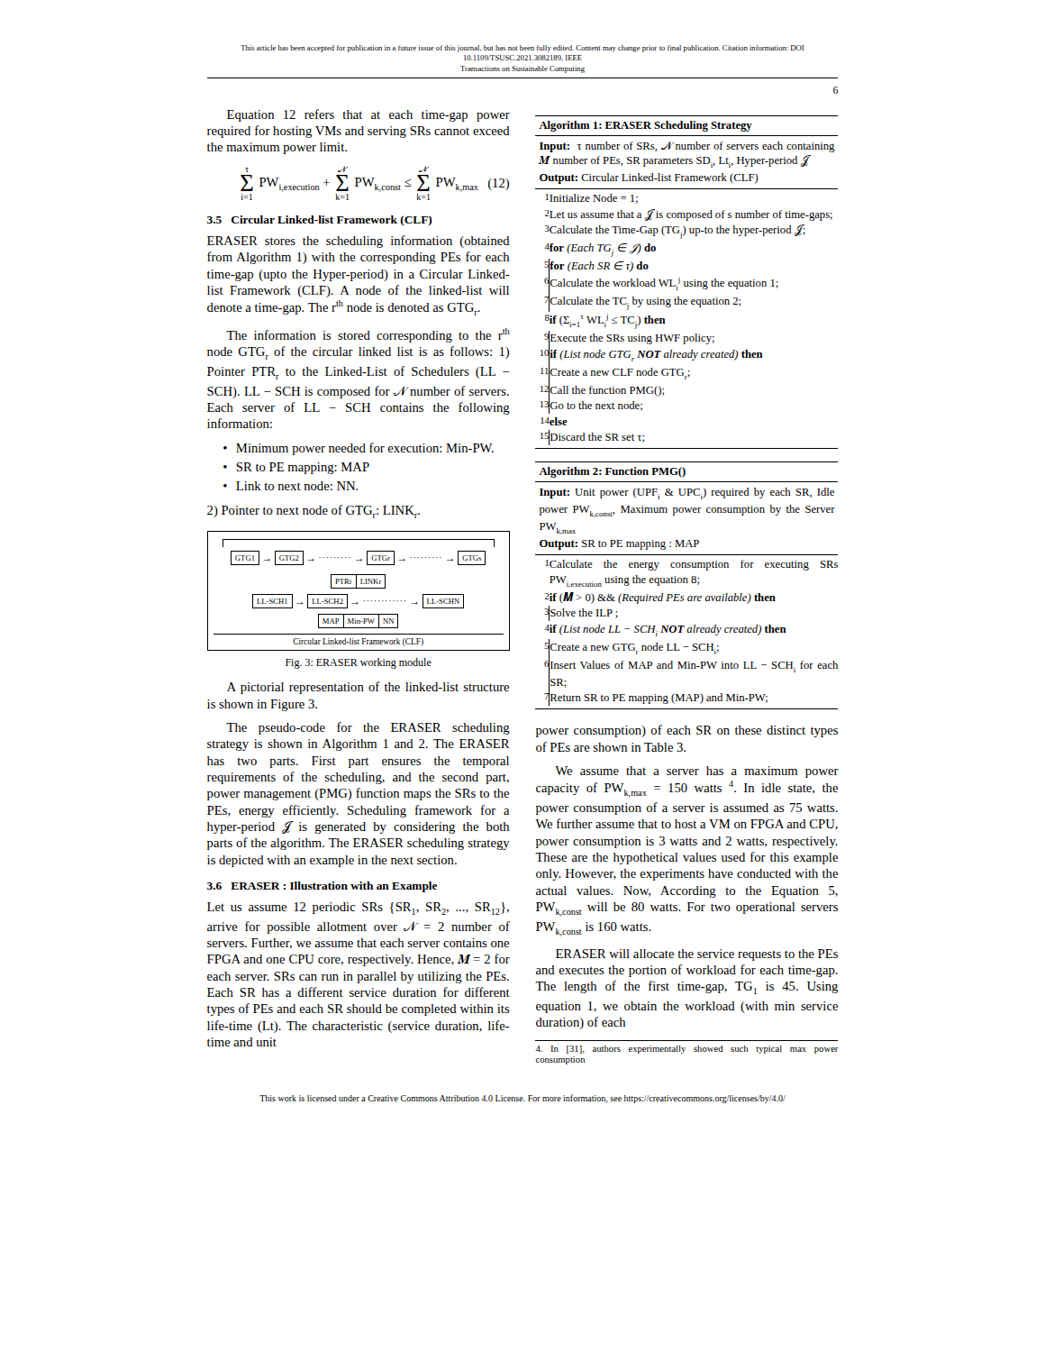This article has been accepted for publication in a future issue of this journal, but has not been fully edited. Content may change prior to final publication. Citation information: DOI 10.1109/TSUSC.2021.3082189, IEEE
Transactions on Sustainable Computing
6
Equation 12 refers that at each time-gap power required for hosting VMs and serving SRs cannot exceed the maximum power limit.
τΣi=1 PWi,execution + 𝒩Σk=1 PWk,const ≤ 𝒩Σk=1 PWk,max (12)
3.5 Circular Linked-list Framework (CLF)
ERASER stores the scheduling information (obtained from Algorithm 1) with the corresponding PEs for each time-gap (upto the Hyper-period) in a Circular Linked-list Framework (CLF). A node of the linked-list will denote a time-gap. The rth node is denoted as GTGr.
The information is stored corresponding to the rth node GTGr of the circular linked list is as follows: 1) Pointer PTRr to the Linked-List of Schedulers (LL − SCH). LL − SCH is composed for 𝒩 number of servers. Each server of LL − SCH contains the following information:
Minimum power needed for execution: Min-PW.
SR to PE mapping: MAP
Link to next node: NN.
2) Pointer to next node of GTGr: LINKr.
GTG1 → GTG2 → ········· → GTGr → ········· → GTGs
PTRr LINKr
LL-SCH1 → LL-SCH2 → ············ → LL-SCHN
MAP Min-PW NN
Circular Linked-list Framework (CLF)
Fig. 3: ERASER working module
A pictorial representation of the linked-list structure is shown in Figure 3.
The pseudo-code for the ERASER scheduling strategy is shown in Algorithm 1 and 2. The ERASER has two parts. First part ensures the temporal requirements of the scheduling, and the second part, power management (PMG) function maps the SRs to the PEs, energy efficiently. Scheduling framework for a hyper-period 𝒥 is generated by considering the both parts of the algorithm. The ERASER scheduling strategy is depicted with an example in the next section.
3.6 ERASER : Illustration with an Example
Let us assume 12 periodic SRs {SR1, SR2, ..., SR12}, arrive for possible allotment over 𝒩 = 2 number of servers. Further, we assume that each server contains one FPGA and one CPU core, respectively. Hence, 𝑴 = 2 for each server. SRs can run in parallel by utilizing the PEs. Each SR has a different service duration for different types of PEs and each SR should be completed within its life-time (Lt). The characteristic (service duration, life-time and unit
Algorithm 1: ERASER Scheduling Strategy
Input: τ number of SRs, 𝒩 number of servers each containing 𝑴 number of PEs, SR parameters SDi, Lti, Hyper-period 𝒥
Output: Circular Linked-list Framework (CLF)
| 1 | Initialize Node = 1; |
| 2 | Let us assume that a 𝒥 is composed of s number of time-gaps; |
| 3 | Calculate the Time-Gap (TG j ) up-to the hyper-period 𝒥; |
| 4 | for (Each TG j ∈ 𝒥) do |
| 5 | for (Each SR ∈ τ) do |
| 6 | Calculate the workload WL i j using the equation 1; |
| 7 | Calculate the TC j by using the equation 2; |
| 8 | if (Σ i=1 τ WL i j ≤ TC j ) then |
| 9 | Execute the SRs using HWF policy; |
| 10 | if (List node GTG r NOT already created) then |
| 11 | Create a new CLF node GTG r ; |
| 12 | Call the function PMG(); |
| 13 | Go to the next node; |
| 14 | else |
| 15 | Discard the SR set τ; |
Algorithm 2: Function PMG()
Input: Unit power (UPFi & UPCi) required by each SR, Idle power PWk,const, Maximum power consumption by the Server PWk,max
Output: SR to PE mapping : MAP
| 1 | Calculate the energy consumption for executing SRs PW i,execution using the equation 8; |
| 2 | if (𝑴 > 0) && (Required PEs are available) then |
| 3 | Solve the ILP ; |
| 4 | if (List node LL − SCH i NOT already created) then |
| 5 | Create a new GTG r node LL − SCH i ; |
| 6 | Insert Values of MAP and Min-PW into LL − SCH i for each SR; |
| 7 | Return SR to PE mapping (MAP) and Min-PW; |
power consumption) of each SR on these distinct types of PEs are shown in Table 3.
We assume that a server has a maximum power capacity of PWk,max = 150 watts 4. In idle state, the power consumption of a server is assumed as 75 watts. We further assume that to host a VM on FPGA and CPU, power consumption is 3 watts and 2 watts, respectively. These are the hypothetical values used for this example only. However, the experiments have conducted with the actual values. Now, According to the Equation 5, PWk,const will be 80 watts. For two operational servers PWk,const is 160 watts.
ERASER will allocate the service requests to the PEs and executes the portion of workload for each time-gap. The length of the first time-gap, TG1 is 45. Using equation 1, we obtain the workload (with min service duration) of each
4. In [31], authors experimentally showed such typical max power consumption
This work is licensed under a Creative Commons Attribution 4.0 License. For more information, see https://creativecommons.org/licenses/by/4.0/